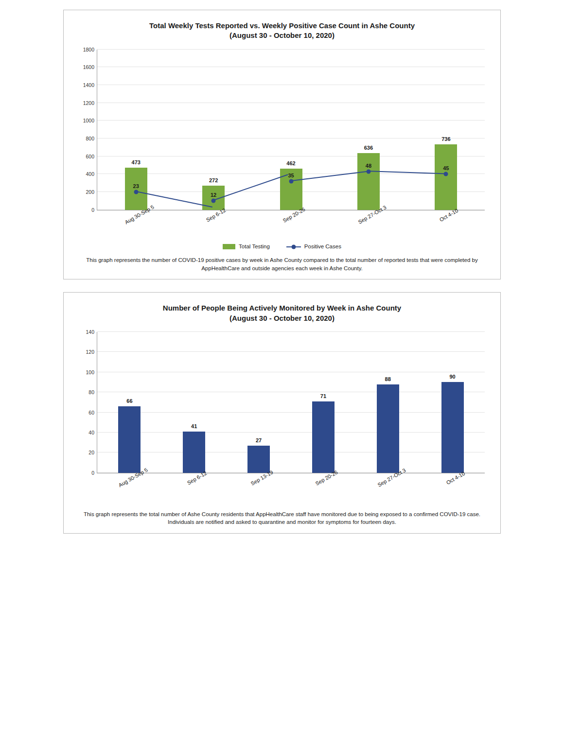Total Weekly Tests Reported vs. Weekly Positive Case Count in Ashe County
(August 30 - October 10, 2020)
plot area: max 1800 -> 330px (scale 0.18333 px per unit)
1800
1600
1400
1200
1000
800
600
400
200
0
473
23
272
12
462
35
636
48
736
45
Aug 30-Sep 5
Sep 6-12
Sep 20-26
Sep 27-Oct 3
Oct 4-10
Total Testing Positive Cases
This graph represents the number of COVID-19 positive cases by week in Ashe County compared to the total number of reported tests that were completed by AppHealthCare and outside agencies each week in Ashe County.
Number of People Being Actively Monitored by Week in Ashe County
(August 30 - October 10, 2020)
140
120
100
80
60
40
20
0
66
41
27
71
88
90
Aug 30-Sep 5
Sep 6-12
Sep 13-19
Sep 20-26
Sep 27-Oct 3
Oct 4-10
This graph represents the total number of Ashe County residents that AppHealthCare staff have monitored due to being exposed to a confirmed COVID-19 case. Individuals are notified and asked to quarantine and monitor for symptoms for fourteen days.